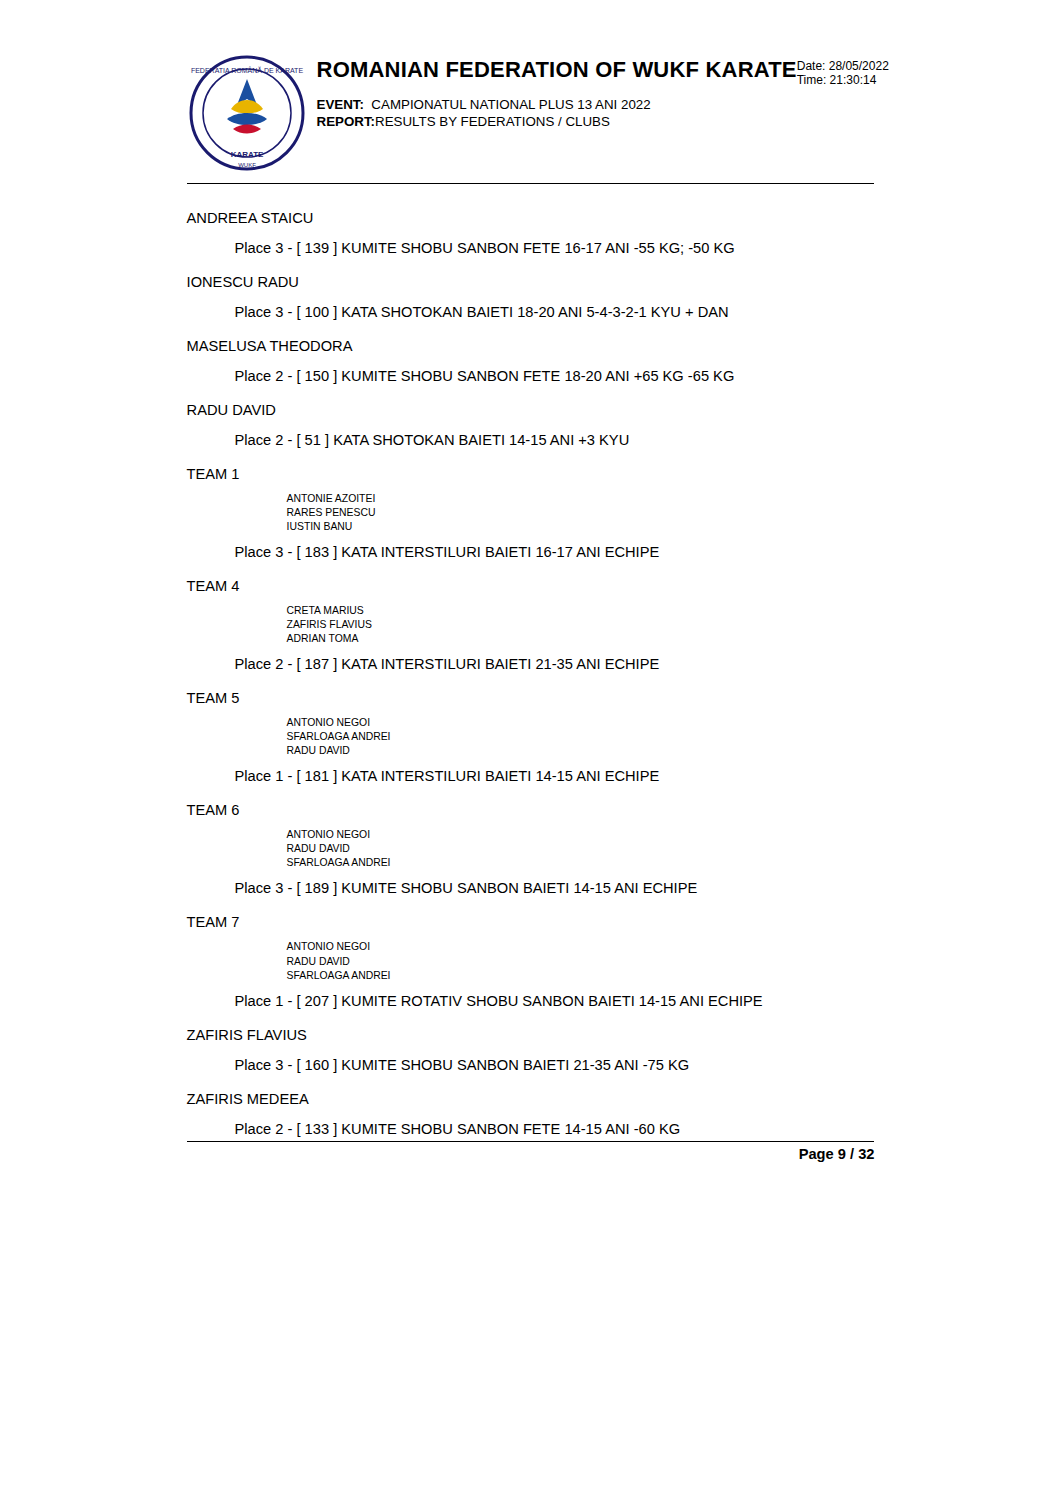FEDERATIA ROMÂNĂ DE KARATE KARATE WUKF
ROMANIAN FEDERATION OF WUKF KARATE
Date: 28/05/2022
Time: 21:30:14
EVENT: CAMPIONATUL NATIONAL PLUS 13 ANI 2022
REPORT: RESULTS BY FEDERATIONS / CLUBS
ANDREEA STAICU
Place 3 - [ 139 ] KUMITE SHOBU SANBON FETE 16-17 ANI -55 KG; -50 KG
IONESCU RADU
Place 3 - [ 100 ] KATA SHOTOKAN BAIETI 18-20 ANI 5-4-3-2-1 KYU + DAN
MASELUSA THEODORA
Place 2 - [ 150 ] KUMITE SHOBU SANBON FETE 18-20 ANI +65 KG -65 KG
RADU DAVID
Place 2 - [ 51 ] KATA SHOTOKAN BAIETI 14-15 ANI +3 KYU
TEAM 1
ANTONIE AZOITEI
RARES PENESCU
IUSTIN BANU
Place 3 - [ 183 ] KATA INTERSTILURI BAIETI 16-17 ANI ECHIPE
TEAM 4
CRETA MARIUS
ZAFIRIS FLAVIUS
ADRIAN TOMA
Place 2 - [ 187 ] KATA INTERSTILURI BAIETI 21-35 ANI ECHIPE
TEAM 5
ANTONIO NEGOI
SFARLOAGA ANDREI
RADU DAVID
Place 1 - [ 181 ] KATA INTERSTILURI BAIETI 14-15 ANI ECHIPE
TEAM 6
ANTONIO NEGOI
RADU DAVID
SFARLOAGA ANDREI
Place 3 - [ 189 ] KUMITE SHOBU SANBON BAIETI 14-15 ANI ECHIPE
TEAM 7
ANTONIO NEGOI
RADU DAVID
SFARLOAGA ANDREI
Place 1 - [ 207 ] KUMITE ROTATIV SHOBU SANBON BAIETI 14-15 ANI ECHIPE
ZAFIRIS FLAVIUS
Place 3 - [ 160 ] KUMITE SHOBU SANBON BAIETI 21-35 ANI -75 KG
ZAFIRIS MEDEEA
Place 2 - [ 133 ] KUMITE SHOBU SANBON FETE 14-15 ANI -60 KG
Page 9 / 32